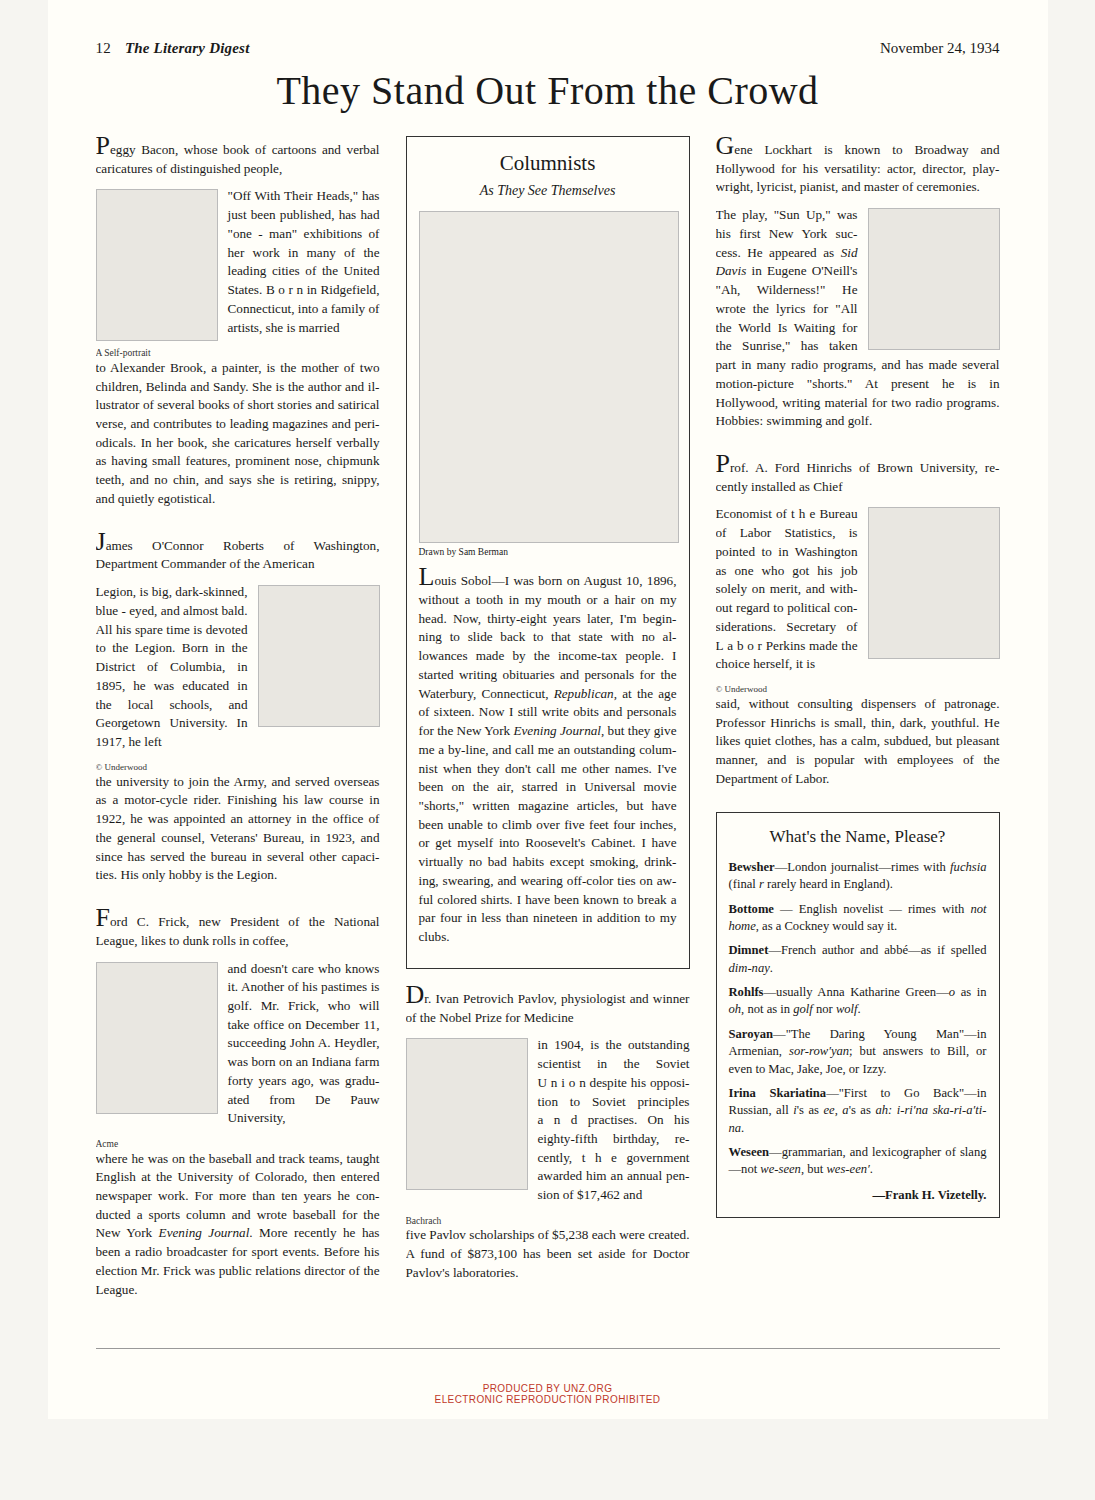12 The Literary Digest
November 24, 1934
They Stand Out From the Crowd
Peggy Bacon, whose book of cartoons and verbal caricatures of distinguished people,
"Off With Their Heads," has just been published, has had "one - man" exhibitions of her work in many of the leading cities of the United States. B o r n in Ridgefield, Connecticut, into a family of artists, she is married
A Self-portrait
to Alexander Brook, a painter, is the mother of two children, Belinda and Sandy. She is the author and illustrator of several books of short stories and satirical verse, and contributes to leading magazines and periodicals. In her book, she caricatures herself verbally as having small features, prominent nose, chipmunk teeth, and no chin, and says she is retiring, snippy, and quietly egotistical.
James O'Connor Roberts of Washington, Department Commander of the American
Legion, is big, dark-skinned, blue - eyed, and almost bald. All his spare time is devoted to the Legion. Born in the District of Columbia, in 1895, he was educated in the local schools, and Georgetown University. In 1917, he left
© Underwood
the university to join the Army, and served overseas as a motor-cycle rider. Finishing his law course in 1922, he was appointed an attorney in the office of the general counsel, Veterans' Bureau, in 1923, and since has served the bureau in several other capacities. His only hobby is the Legion.
Ford C. Frick, new President of the National League, likes to dunk rolls in coffee,
and doesn't care who knows it. Another of his pastimes is golf. Mr. Frick, who will take office on December 11, succeeding John A. Heydler, was born on an Indiana farm forty years ago, was graduated from De Pauw University,
Acme
where he was on the baseball and track teams, taught English at the University of Colorado, then entered newspaper work. For more than ten years he conducted a sports column and wrote baseball for the New York Evening Journal. More recently he has been a radio broadcaster for sport events. Before his election Mr. Frick was public relations director of the League.
Columnists
As They See Themselves
Drawn by Sam Berman
Louis Sobol—I was born on August 10, 1896, without a tooth in my mouth or a hair on my head. Now, thirty-eight years later, I'm beginning to slide back to that state with no allowances made by the income-tax people. I started writing obituaries and personals for the Waterbury, Connecticut, Republican, at the age of sixteen. Now I still write obits and personals for the New York Evening Journal, but they give me a by-line, and call me an outstanding columnist when they don't call me other names. I've been on the air, starred in Universal movie "shorts," written magazine articles, but have been unable to climb over five feet four inches, or get myself into Roosevelt's Cabinet. I have virtually no bad habits except smoking, drinking, swearing, and wearing off-color ties on awful colored shirts. I have been known to break a par four in less than nineteen in addition to my clubs.
Dr. Ivan Petrovich Pavlov, physiologist and winner of the Nobel Prize for Medicine
in 1904, is the outstanding scientist in the Soviet U n i o n despite his opposition to Soviet principles a n d practises. On his eighty-fifth birthday, recently, t h e government awarded him an annual pension of $17,462 and
Bachrach
five Pavlov scholarships of $5,238 each were created. A fund of $873,100 has been set aside for Doctor Pavlov's laboratories.
Gene Lockhart is known to Broadway and Hollywood for his versatility: actor, director, playwright, lyricist, pianist, and master of ceremonies.
The play, "Sun Up," was his first New York success. He appeared as Sid Davis in Eugene O'Neill's "Ah, Wilderness!" He wrote the lyrics for "All the World Is Waiting for the Sunrise," has taken part in many radio programs, and has made several motion-picture "shorts." At present he is in Hollywood, writing material for two radio programs. Hobbies: swimming and golf.
Prof. A. Ford Hinrichs of Brown University, recently installed as Chief
Economist of t h e Bureau of Labor Statistics, is pointed to in Washington as one who got his job solely on merit, and without regard to political considerations. Secretary of L a b o r Perkins made the choice herself, it is
© Underwood
said, without consulting dispensers of patronage. Professor Hinrichs is small, thin, dark, youthful. He likes quiet clothes, has a calm, subdued, but pleasant manner, and is popular with employees of the Department of Labor.
What's the Name, Please?
Bewsher
—London journalist—rimes with fuchsia (final r rarely heard in England).
Bottome
— English novelist — rimes with not home, as a Cockney would say it.
Dimnet
—French author and abbé—as if spelled dim-nay.
Rohlfs
—usually Anna Katharine Green—o as in oh, not as in golf nor wolf.
Saroyan
—"The Daring Young Man"—in Armenian, sor-row′yan; but answers to Bill, or even to Mac, Jake, Joe, or Izzy.
Irina Skariatina
—"First to Go Back"—in Russian, all i's as ee, a's as ah: i-ri′na ska-ri-a′ti-na.
Weseen
—grammarian, and lexicographer of slang—not we-seen, but wes-een′.
—Frank H. Vizetelly.
PRODUCED BY UNZ.ORG
ELECTRONIC REPRODUCTION PROHIBITED